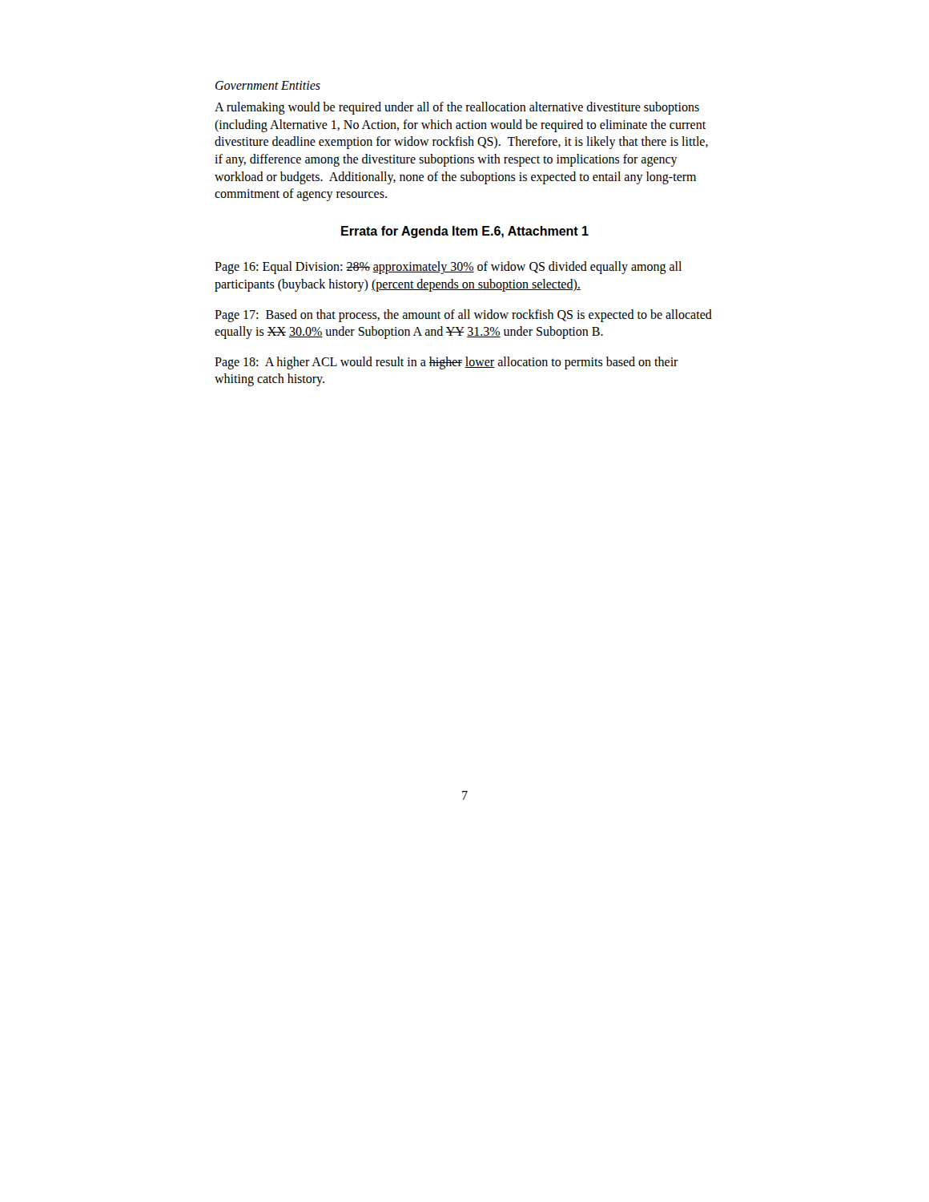Government Entities
A rulemaking would be required under all of the reallocation alternative divestiture suboptions (including Alternative 1, No Action, for which action would be required to eliminate the current divestiture deadline exemption for widow rockfish QS). Therefore, it is likely that there is little, if any, difference among the divestiture suboptions with respect to implications for agency workload or budgets. Additionally, none of the suboptions is expected to entail any long-term commitment of agency resources.
Errata for Agenda Item E.6, Attachment 1
Page 16: Equal Division: 28% approximately 30% of widow QS divided equally among all participants (buyback history) (percent depends on suboption selected).
Page 17: Based on that process, the amount of all widow rockfish QS is expected to be allocated equally is XX 30.0% under Suboption A and YY 31.3% under Suboption B.
Page 18: A higher ACL would result in a higher lower allocation to permits based on their whiting catch history.
7